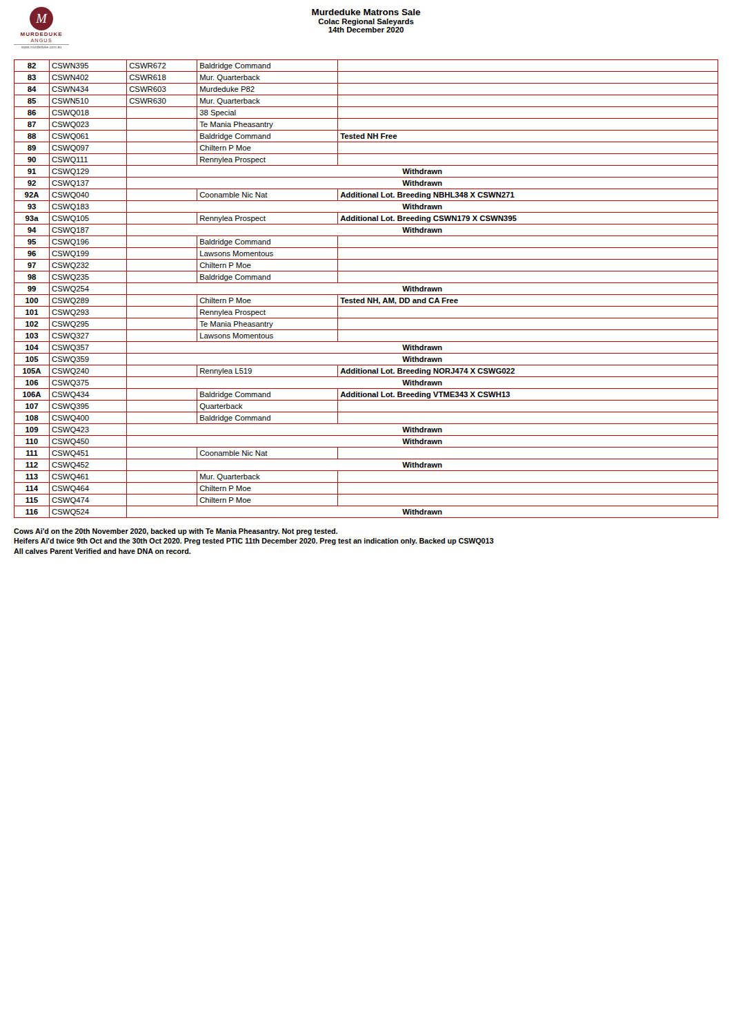M
MURDEDUKE
ANGUS
www.murdeduke.com.au
Murdeduke Matrons Sale
Colac Regional Saleyards
14th December 2020
| 82 | CSWN395 | CSWR672 | Baldridge Command | |
| 83 | CSWN402 | CSWR618 | Mur. Quarterback | |
| 84 | CSWN434 | CSWR603 | Murdeduke P82 | |
| 85 | CSWN510 | CSWR630 | Mur. Quarterback | |
| 86 | CSWQ018 | | 38 Special | |
| 87 | CSWQ023 | | Te Mania Pheasantry | |
| 88 | CSWQ061 | | Baldridge Command | Tested NH Free |
| 89 | CSWQ097 | | Chiltern P Moe | |
| 90 | CSWQ111 | | Rennylea Prospect | |
| 91 | CSWQ129 | Withdrawn |
| 92 | CSWQ137 | Withdrawn |
| 92A | CSWQ040 | | Coonamble Nic Nat | Additional Lot. Breeding NBHL348 X CSWN271 |
| 93 | CSWQ183 | Withdrawn |
| 93a | CSWQ105 | | Rennylea Prospect | Additional Lot. Breeding CSWN179 X CSWN395 |
| 94 | CSWQ187 | Withdrawn |
| 95 | CSWQ196 | | Baldridge Command | |
| 96 | CSWQ199 | | Lawsons Momentous | |
| 97 | CSWQ232 | | Chiltern P Moe | |
| 98 | CSWQ235 | | Baldridge Command | |
| 99 | CSWQ254 | Withdrawn |
| 100 | CSWQ289 | | Chiltern P Moe | Tested NH, AM, DD and CA Free |
| 101 | CSWQ293 | | Rennylea Prospect | |
| 102 | CSWQ295 | | Te Mania Pheasantry | |
| 103 | CSWQ327 | | Lawsons Momentous | |
| 104 | CSWQ357 | Withdrawn |
| 105 | CSWQ359 | Withdrawn |
| 105A | CSWQ240 | | Rennylea L519 | Additional Lot. Breeding NORJ474 X CSWG022 |
| 106 | CSWQ375 | Withdrawn |
| 106A | CSWQ434 | | Baldridge Command | Additional Lot. Breeding VTME343 X CSWH13 |
| 107 | CSWQ395 | | Quarterback | |
| 108 | CSWQ400 | | Baldridge Command | |
| 109 | CSWQ423 | Withdrawn |
| 110 | CSWQ450 | Withdrawn |
| 111 | CSWQ451 | | Coonamble Nic Nat | |
| 112 | CSWQ452 | Withdrawn |
| 113 | CSWQ461 | | Mur. Quarterback | |
| 114 | CSWQ464 | | Chiltern P Moe | |
| 115 | CSWQ474 | | Chiltern P Moe | |
| 116 | CSWQ524 | Withdrawn |
Cows Ai'd on the 20th November 2020, backed up with Te Mania Pheasantry. Not preg tested.
Heifers Ai'd twice 9th Oct and the 30th Oct 2020. Preg tested PTIC 11th December 2020. Preg test an indication only. Backed up CSWQ013
All calves Parent Verified and have DNA on record.